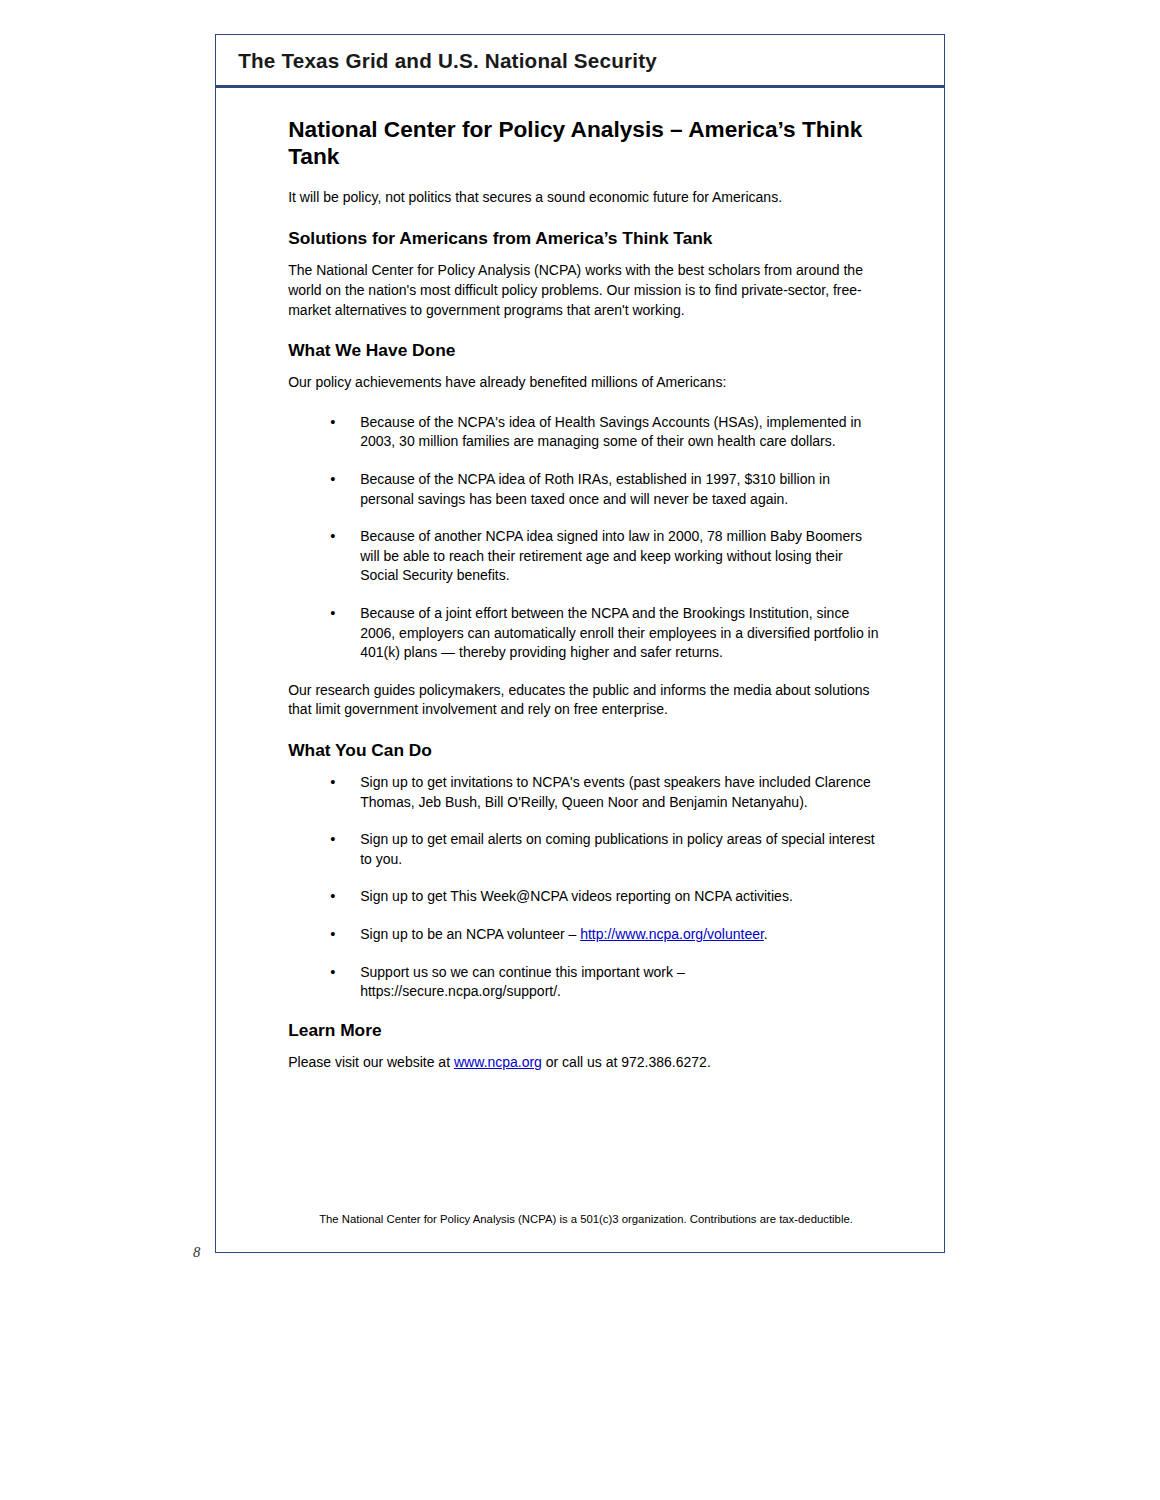The Texas Grid and U.S. National Security
National Center for Policy Analysis – America’s Think Tank
It will be policy, not politics that secures a sound economic future for Americans.
Solutions for Americans from America’s Think Tank
The National Center for Policy Analysis (NCPA) works with the best scholars from around the world on the nation's most difficult policy problems. Our mission is to find private-sector, free-market alternatives to government programs that aren't working.
What We Have Done
Our policy achievements have already benefited millions of Americans:
Because of the NCPA's idea of Health Savings Accounts (HSAs), implemented in 2003, 30 million families are managing some of their own health care dollars.
Because of the NCPA idea of Roth IRAs, established in 1997, $310 billion in personal savings has been taxed once and will never be taxed again.
Because of another NCPA idea signed into law in 2000, 78 million Baby Boomers will be able to reach their retirement age and keep working without losing their Social Security benefits.
Because of a joint effort between the NCPA and the Brookings Institution, since 2006, employers can automatically enroll their employees in a diversified portfolio in 401(k) plans — thereby providing higher and safer returns.
Our research guides policymakers, educates the public and informs the media about solutions that limit government involvement and rely on free enterprise.
What You Can Do
Sign up to get invitations to NCPA's events (past speakers have included Clarence Thomas, Jeb Bush, Bill O'Reilly, Queen Noor and Benjamin Netanyahu).
Sign up to get email alerts on coming publications in policy areas of special interest to you.
Sign up to get This Week@NCPA videos reporting on NCPA activities.
Sign up to be an NCPA volunteer – http://www.ncpa.org/volunteer.
Support us so we can continue this important work – https://secure.ncpa.org/support/.
Learn More
Please visit our website at www.ncpa.org or call us at 972.386.6272.
The National Center for Policy Analysis (NCPA) is a 501(c)3 organization. Contributions are tax-deductible.
8